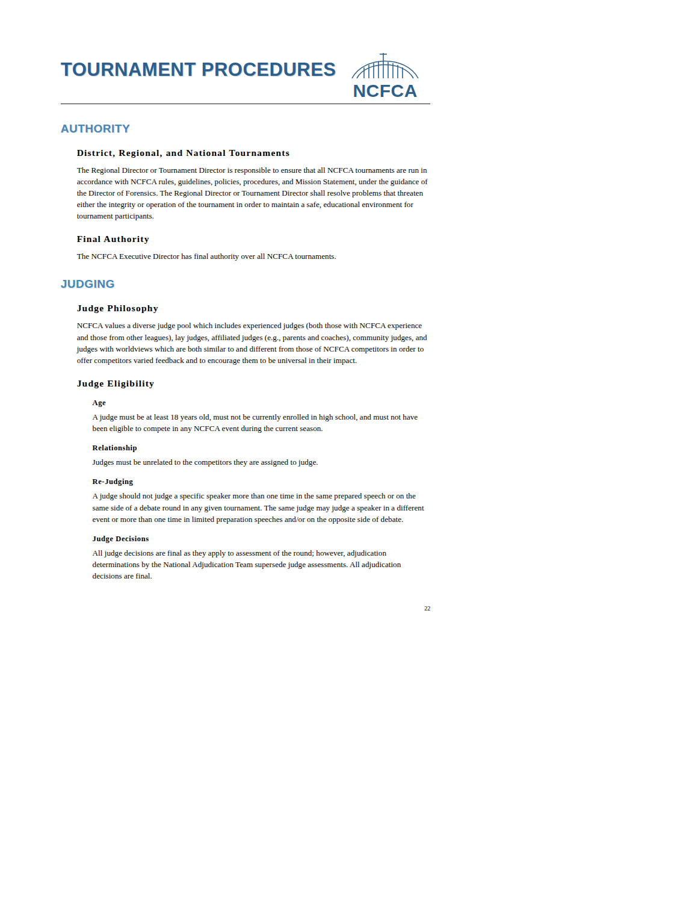TOURNAMENT PROCEDURES
NCFCA
AUTHORITY
District, Regional, and National Tournaments
The Regional Director or Tournament Director is responsible to ensure that all NCFCA tournaments are run in accordance with NCFCA rules, guidelines, policies, procedures, and Mission Statement, under the guidance of the Director of Forensics. The Regional Director or Tournament Director shall resolve problems that threaten either the integrity or operation of the tournament in order to maintain a safe, educational environment for tournament participants.
Final Authority
The NCFCA Executive Director has final authority over all NCFCA tournaments.
JUDGING
Judge Philosophy
NCFCA values a diverse judge pool which includes experienced judges (both those with NCFCA experience and those from other leagues), lay judges, affiliated judges (e.g., parents and coaches), community judges, and judges with worldviews which are both similar to and different from those of NCFCA competitors in order to offer competitors varied feedback and to encourage them to be universal in their impact.
Judge Eligibility
Age
A judge must be at least 18 years old, must not be currently enrolled in high school, and must not have been eligible to compete in any NCFCA event during the current season.
Relationship
Judges must be unrelated to the competitors they are assigned to judge.
Re-Judging
A judge should not judge a specific speaker more than one time in the same prepared speech or on the same side of a debate round in any given tournament. The same judge may judge a speaker in a different event or more than one time in limited preparation speeches and/or on the opposite side of debate.
Judge Decisions
All judge decisions are final as they apply to assessment of the round; however, adjudication determinations by the National Adjudication Team supersede judge assessments. All adjudication decisions are final.
22